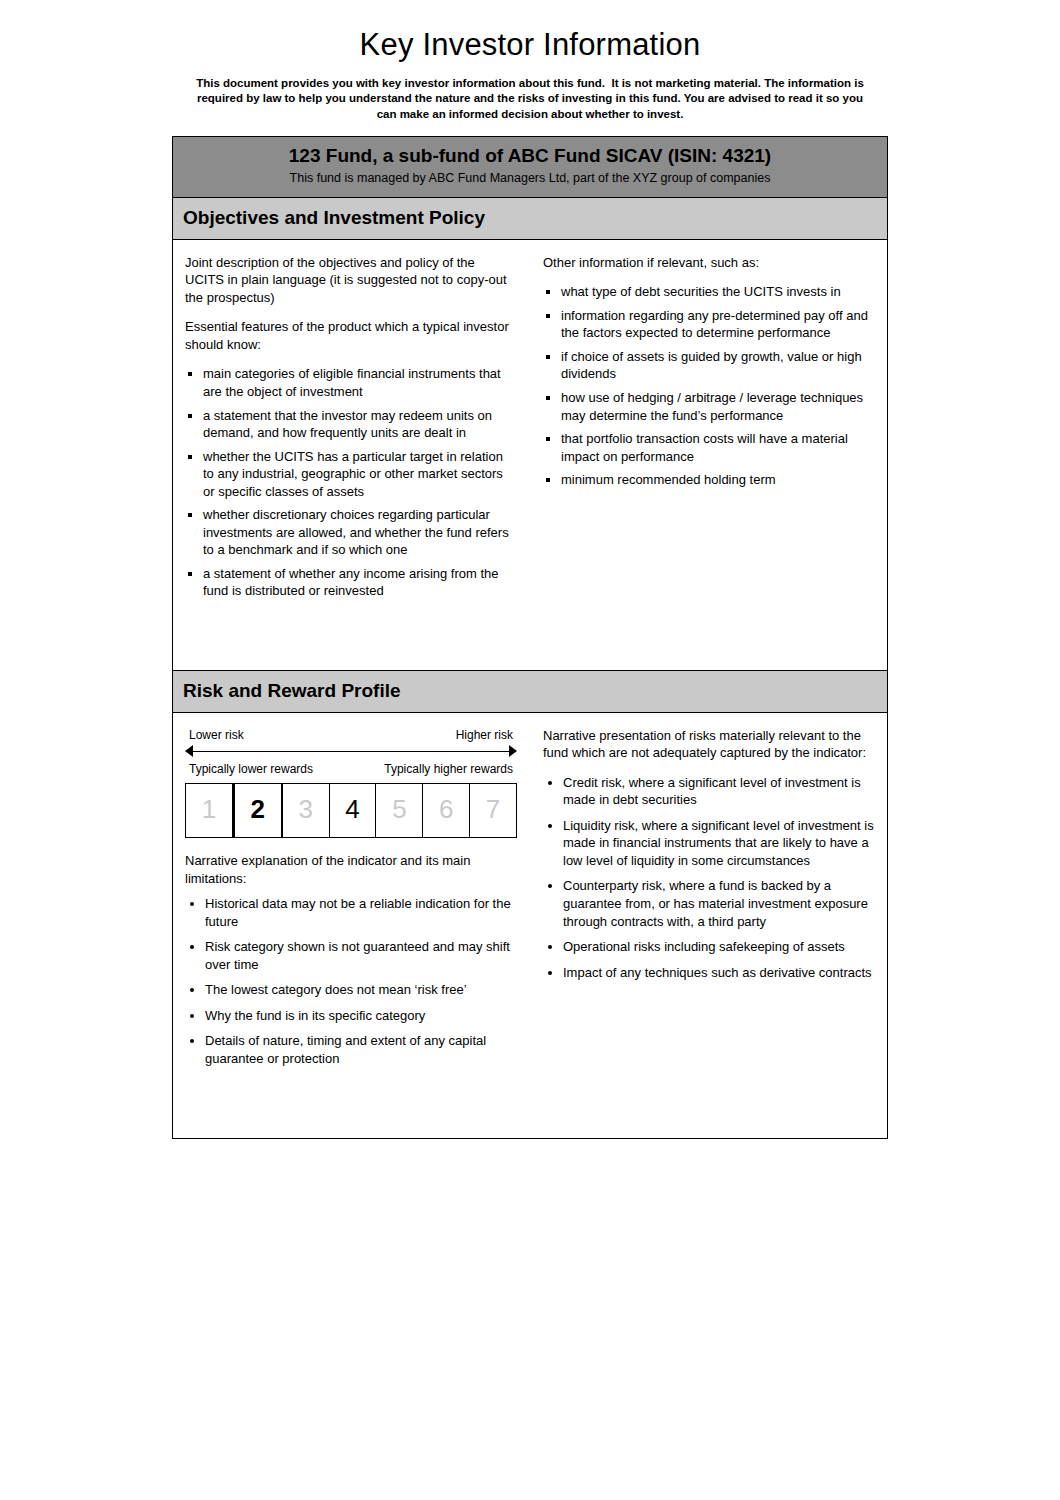Key Investor Information
This document provides you with key investor information about this fund. It is not marketing material. The information is required by law to help you understand the nature and the risks of investing in this fund. You are advised to read it so you can make an informed decision about whether to invest.
123 Fund, a sub-fund of ABC Fund SICAV (ISIN: 4321)
This fund is managed by ABC Fund Managers Ltd, part of the XYZ group of companies
Objectives and Investment Policy
Joint description of the objectives and policy of the UCITS in plain language (it is suggested not to copy-out the prospectus)
Essential features of the product which a typical investor should know:
main categories of eligible financial instruments that are the object of investment
a statement that the investor may redeem units on demand, and how frequently units are dealt in
whether the UCITS has a particular target in relation to any industrial, geographic or other market sectors or specific classes of assets
whether discretionary choices regarding particular investments are allowed, and whether the fund refers to a benchmark and if so which one
a statement of whether any income arising from the fund is distributed or reinvested
Other information if relevant, such as:
what type of debt securities the UCITS invests in
information regarding any pre-determined pay off and the factors expected to determine performance
if choice of assets is guided by growth, value or high dividends
how use of hedging / arbitrage / leverage techniques may determine the fund’s performance
that portfolio transaction costs will have a material impact on performance
minimum recommended holding term
Risk and Reward Profile
Lower risk Higher risk
Typically lower rewards Typically higher rewards
1
2
3
4
5
6
7
Narrative explanation of the indicator and its main limitations:
Historical data may not be a reliable indication for the future
Risk category shown is not guaranteed and may shift over time
The lowest category does not mean ‘risk free’
Why the fund is in its specific category
Details of nature, timing and extent of any capital guarantee or protection
Narrative presentation of risks materially relevant to the fund which are not adequately captured by the indicator:
Credit risk, where a significant level of investment is made in debt securities
Liquidity risk, where a significant level of investment is made in financial instruments that are likely to have a low level of liquidity in some circumstances
Counterparty risk, where a fund is backed by a guarantee from, or has material investment exposure through contracts with, a third party
Operational risks including safekeeping of assets
Impact of any techniques such as derivative contracts